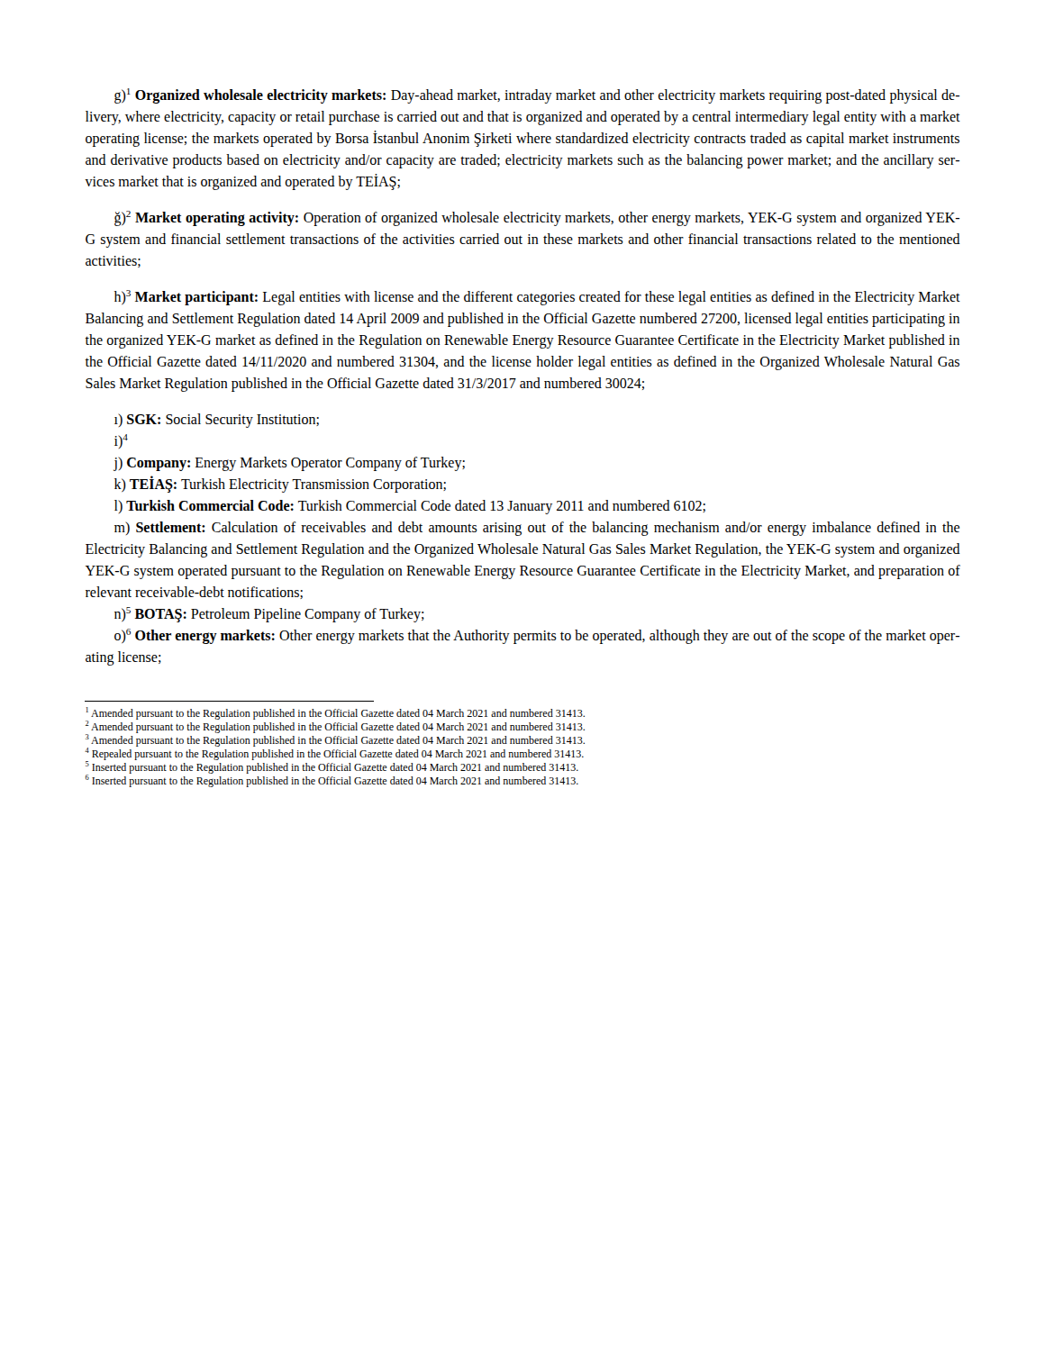g)1 Organized wholesale electricity markets: Day-ahead market, intraday market and other electricity markets requiring post-dated physical delivery, where electricity, capacity or retail purchase is carried out and that is organized and operated by a central intermediary legal entity with a market operating license; the markets operated by Borsa İstanbul Anonim Şirketi where standardized electricity contracts traded as capital market instruments and derivative products based on electricity and/or capacity are traded; electricity markets such as the balancing power market; and the ancillary services market that is organized and operated by TEİAŞ;
ğ)2 Market operating activity: Operation of organized wholesale electricity markets, other energy markets, YEK-G system and organized YEK-G system and financial settlement transactions of the activities carried out in these markets and other financial transactions related to the mentioned activities;
h)3 Market participant: Legal entities with license and the different categories created for these legal entities as defined in the Electricity Market Balancing and Settlement Regulation dated 14 April 2009 and published in the Official Gazette numbered 27200, licensed legal entities participating in the organized YEK-G market as defined in the Regulation on Renewable Energy Resource Guarantee Certificate in the Electricity Market published in the Official Gazette dated 14/11/2020 and numbered 31304, and the license holder legal entities as defined in the Organized Wholesale Natural Gas Sales Market Regulation published in the Official Gazette dated 31/3/2017 and numbered 30024;
ı) SGK: Social Security Institution;
i)4
j) Company: Energy Markets Operator Company of Turkey;
k) TEİAŞ: Turkish Electricity Transmission Corporation;
l) Turkish Commercial Code: Turkish Commercial Code dated 13 January 2011 and numbered 6102;
m) Settlement: Calculation of receivables and debt amounts arising out of the balancing mechanism and/or energy imbalance defined in the Electricity Balancing and Settlement Regulation and the Organized Wholesale Natural Gas Sales Market Regulation, the YEK-G system and organized YEK-G system operated pursuant to the Regulation on Renewable Energy Resource Guarantee Certificate in the Electricity Market, and preparation of relevant receivable-debt notifications;
n)5 BOTAŞ: Petroleum Pipeline Company of Turkey;
o)6 Other energy markets: Other energy markets that the Authority permits to be operated, although they are out of the scope of the market operating license;
1 Amended pursuant to the Regulation published in the Official Gazette dated 04 March 2021 and numbered 31413.
2 Amended pursuant to the Regulation published in the Official Gazette dated 04 March 2021 and numbered 31413.
3 Amended pursuant to the Regulation published in the Official Gazette dated 04 March 2021 and numbered 31413.
4 Repealed pursuant to the Regulation published in the Official Gazette dated 04 March 2021 and numbered 31413.
5 Inserted pursuant to the Regulation published in the Official Gazette dated 04 March 2021 and numbered 31413.
6 Inserted pursuant to the Regulation published in the Official Gazette dated 04 March 2021 and numbered 31413.